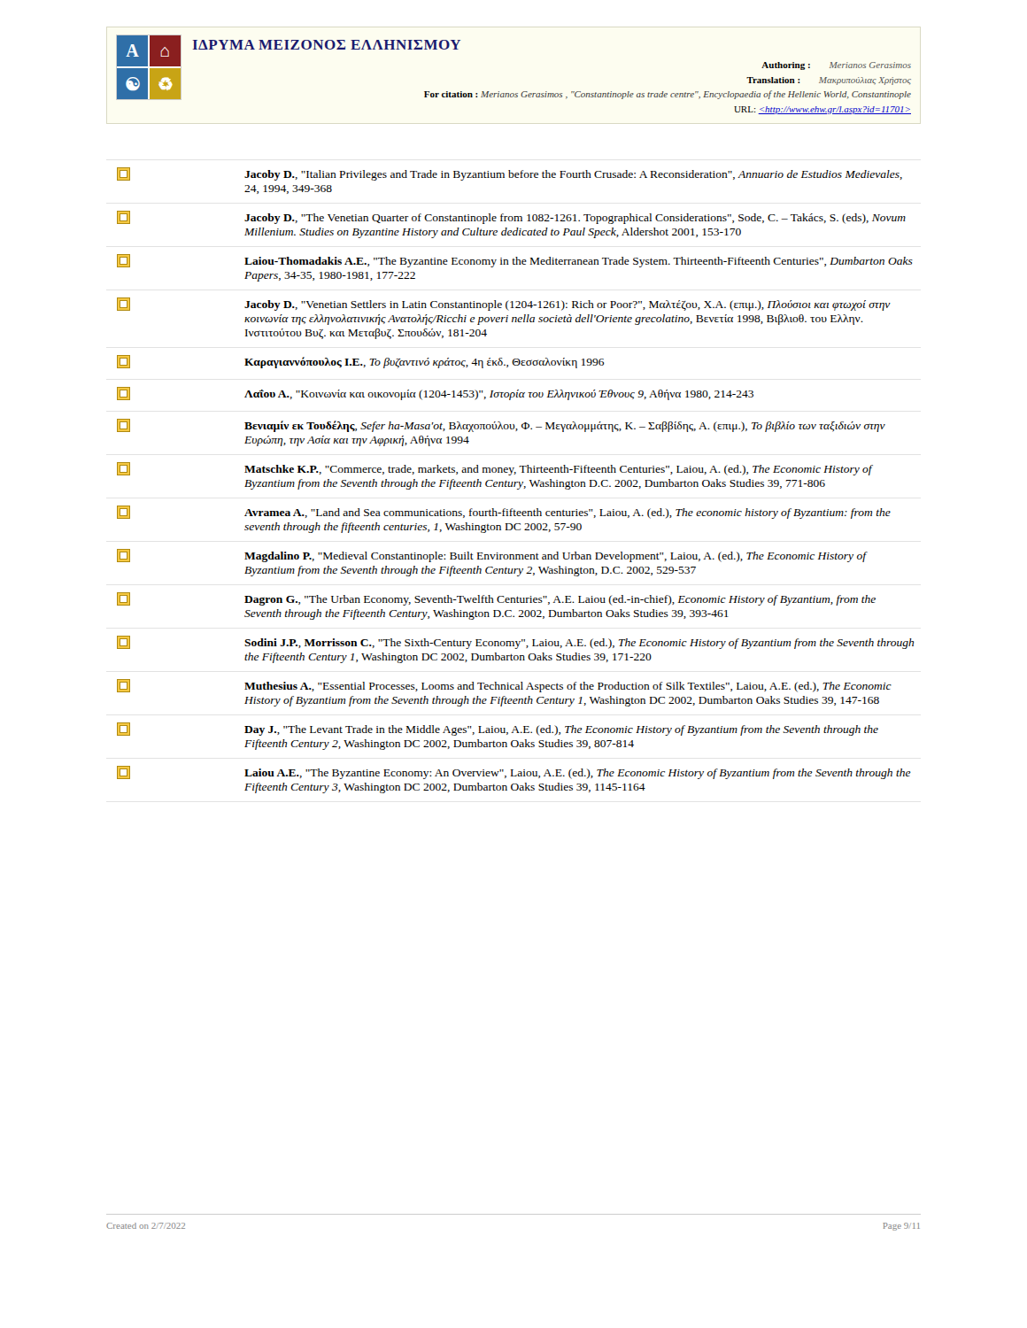A
⌂
☯
♻
ΙΔΡΥΜΑ ΜΕΙΖΟΝΟΣ ΕΛΛΗΝΙΣΜΟΥ
Authoring : Merianos Gerasimos
Translation : Μακρυπούλιας Χρήστος
For citation : Merianos Gerasimos , "Constantinople as trade centre", Encyclopaedia of the Hellenic World, Constantinople
URL: <http://www.ehw.gr/l.aspx?id=11701>
| | | Jacoby D. , "Italian Privileges and Trade in Byzantium before the Fourth Crusade: A Reconsideration", Annuario de Estudios Medievales , 24, 1994, 349-368 |
| | | Jacoby D. , "The Venetian Quarter of Constantinople from 1082-1261. Topographical Considerations", Sode, C. – Takács, S. (eds), Novum Millenium. Studies on Byzantine History and Culture dedicated to Paul Speck , Aldershot 2001, 153-170 |
| | | Laiou-Thomadakis A.E. , "The Byzantine Economy in the Mediterranean Trade System. Thirteenth-Fifteenth Centuries", Dumbarton Oaks Papers , 34-35, 1980-1981, 177-222 |
| | | Jacoby D. , "Venetian Settlers in Latin Constantinople (1204-1261): Rich or Poor?", Μαλτέζου, Χ.Α. (επιμ.), Πλούσιοι και φτωχοί στην κοινωνία της ελληνολατινικής Ανατολής/Ricchi e poveri nella società dell'Oriente grecolatino , Βενετία 1998, Βιβλιοθ. του Ελλην. Ινστιτούτου Βυζ. και Μεταβυζ. Σπουδών, 181-204 |
| | | Καραγιαννόπουλος Ι.Ε. , Το βυζαντινό κράτος , 4η έκδ., Θεσσαλονίκη 1996 |
| | | Λαΐου Α. , "Κοινωνία και οικονομία (1204-1453)", Ιστορία του Ελληνικού Έθνους 9 , Αθήνα 1980, 214-243 |
| | | Βενιαμίν εκ Τουδέλης , Sefer ha-Masa'ot , Βλαχοπούλου, Φ. – Μεγαλομμάτης, Κ. – Σαββίδης, Α. (επιμ.), Το βιβλίο των ταξιδιών στην Ευρώπη, την Ασία και την Αφρική , Αθήνα 1994 |
| | | Matschke K.P. , "Commerce, trade, markets, and money, Thirteenth-Fifteenth Centuries", Laiou, A. (ed.), The Economic History of Byzantium from the Seventh through the Fifteenth Century , Washington D.C. 2002, Dumbarton Oaks Studies 39, 771-806 |
| | | Avramea A. , "Land and Sea communications, fourth-fifteenth centuries", Laiou, A. (ed.), The economic history of Byzantium: from the seventh through the fifteenth centuries, 1 , Washington DC 2002, 57-90 |
| | | Magdalino P. , "Medieval Constantinople: Built Environment and Urban Development", Laiou, A. (ed.), The Economic History of Byzantium from the Seventh through the Fifteenth Century 2 , Washington, D.C. 2002, 529-537 |
| | | Dagron G. , "The Urban Economy, Seventh-Twelfth Centuries", A.E. Laiou (ed.-in-chief), Economic History of Byzantium, from the Seventh through the Fifteenth Century , Washington D.C. 2002, Dumbarton Oaks Studies 39, 393-461 |
| | | Sodini J.P. , Morrisson C. , "The Sixth-Century Economy", Laiou, A.E. (ed.), The Economic History of Byzantium from the Seventh through the Fifteenth Century 1 , Washington DC 2002, Dumbarton Oaks Studies 39, 171-220 |
| | | Muthesius A. , "Essential Processes, Looms and Technical Aspects of the Production of Silk Textiles", Laiou, A.E. (ed.), The Economic History of Byzantium from the Seventh through the Fifteenth Century 1 , Washington DC 2002, Dumbarton Oaks Studies 39, 147-168 |
| | | Day J. , "The Levant Trade in the Middle Ages", Laiou, A.E. (ed.), The Economic History of Byzantium from the Seventh through the Fifteenth Century 2 , Washington DC 2002, Dumbarton Oaks Studies 39, 807-814 |
| | | Laiou A.E. , "The Byzantine Economy: An Overview", Laiou, A.E. (ed.), The Economic History of Byzantium from the Seventh through the Fifteenth Century 3 , Washington DC 2002, Dumbarton Oaks Studies 39, 1145-1164 |
Created on 2/7/2022 Page 9/11